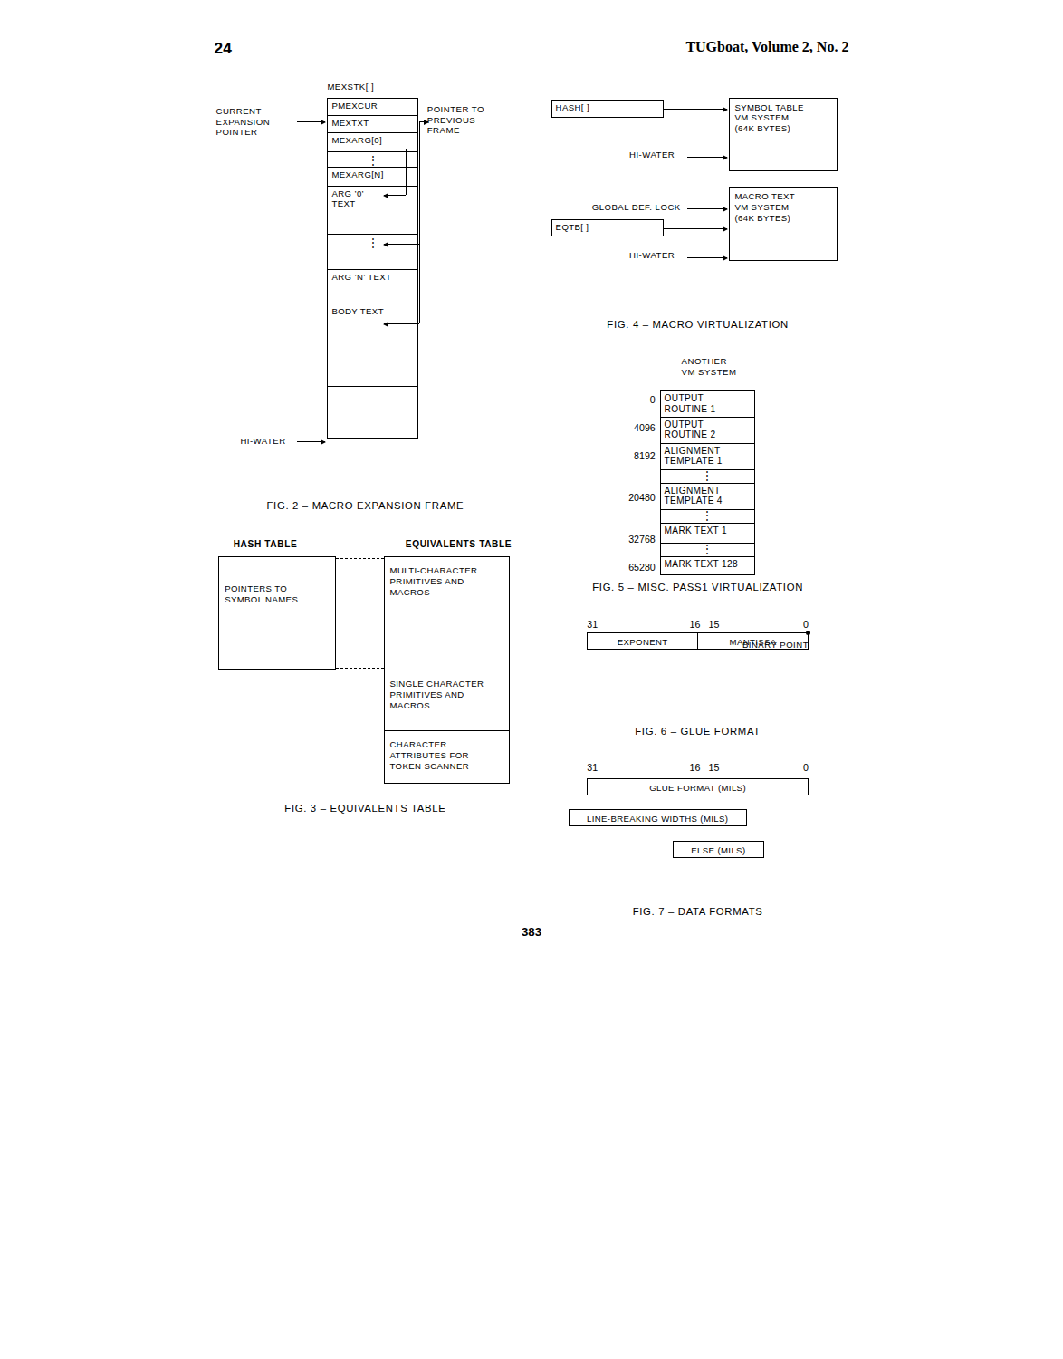24
TUGboat, Volume 2, No. 2
MEXSTK[ ]
CURRENT
EXPANSION
POINTER
POINTER TO
PREVIOUS
FRAME
PMEXCUR
MEXTXT
MEXARG[0]
⋮
MEXARG[N]
ARG ’0’
TEXT
⋮
ARG ’N’ TEXT
BODY TEXT
HI-WATER
FIG. 2 – MACRO EXPANSION FRAME
HASH TABLE
EQUIVALENTS TABLE
POINTERS TO
SYMBOL NAMES
MULTI-CHARACTER
PRIMITIVES AND
MACROS
SINGLE CHARACTER
PRIMITIVES AND
MACROS
CHARACTER
ATTRIBUTES FOR
TOKEN SCANNER
FIG. 3 – EQUIVALENTS TABLE
HASH[ ]
SYMBOL TABLE
VM SYSTEM
(64K BYTES)
HI-WATER
GLOBAL DEF. LOCK
EQTB[ ]
MACRO TEXT
VM SYSTEM
(64K BYTES)
HI-WATER
FIG. 4 – MACRO VIRTUALIZATION
ANOTHER
VM SYSTEM
0
4096
8192
20480
32768
65280
OUTPUT
ROUTINE 1
OUTPUT
ROUTINE 2
ALIGNMENT
TEMPLATE 1
⋮
ALIGNMENT
TEMPLATE 4
⋮
MARK TEXT 1
⋮
MARK TEXT 128
FIG. 5 – MISC. PASS1 VIRTUALIZATION
31 16 15 0
EXPONENT
MANTISSA
BINARY POINT
FIG. 6 – GLUE FORMAT
31 16 15 0
GLUE FORMAT (MILS)
LINE-BREAKING WIDTHS (MILS)
ELSE (MILS)
FIG. 7 – DATA FORMATS
383